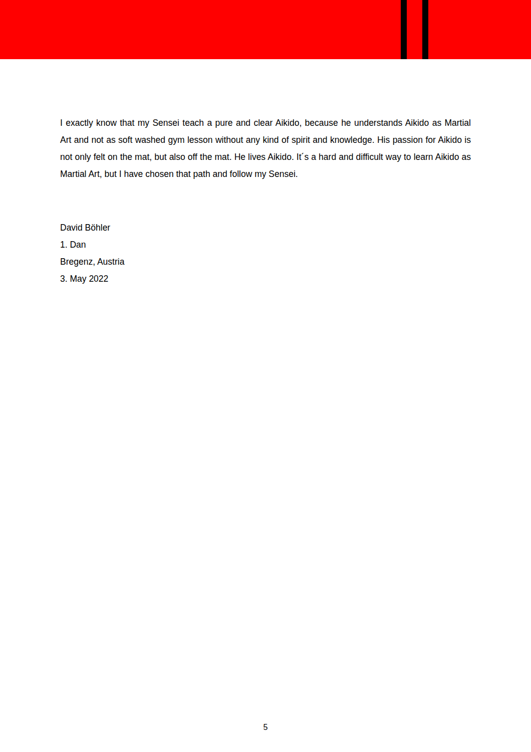I exactly know that my Sensei teach a pure and clear Aikido, because he understands Aikido as Martial Art and not as soft washed gym lesson without any kind of spirit and knowledge. His passion for Aikido is not only felt on the mat, but also off the mat. He lives Aikido. It´s a hard and difficult way to learn Aikido as Martial Art, but I have chosen that path and follow my Sensei.
David Böhler
1. Dan
Bregenz, Austria
3. May 2022
5